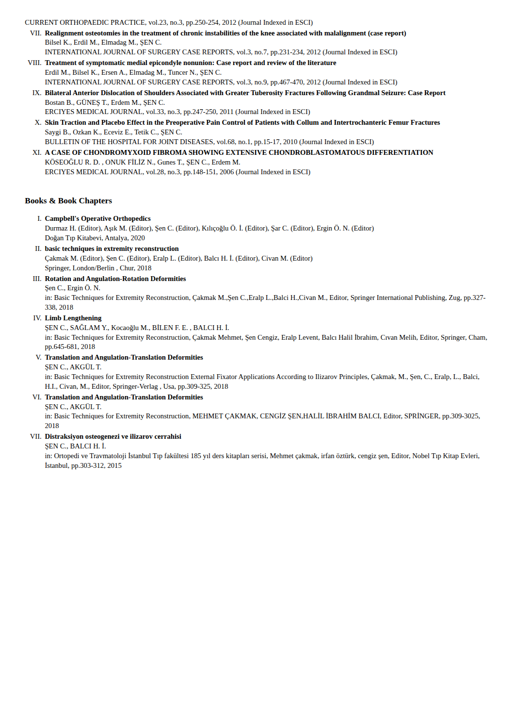CURRENT ORTHOPAEDIC PRACTICE, vol.23, no.3, pp.250-254, 2012 (Journal Indexed in ESCI)
Realignment osteotomies in the treatment of chronic instabilities of the knee associated with malalignment (case report)
Bilsel K., Erdil M., Elmadag M., ŞEN C.
INTERNATIONAL JOURNAL OF SURGERY CASE REPORTS, vol.3, no.7, pp.231-234, 2012 (Journal Indexed in ESCI)
Treatment of symptomatic medial epicondyle nonunion: Case report and review of the literature
Erdil M., Bilsel K., Ersen A., Elmadag M., Tuncer N., ŞEN C.
INTERNATIONAL JOURNAL OF SURGERY CASE REPORTS, vol.3, no.9, pp.467-470, 2012 (Journal Indexed in ESCI)
Bilateral Anterior Dislocation of Shoulders Associated with Greater Tuberosity Fractures Following Grandmal Seizure: Case Report
Bostan B., GÜNEŞ T., Erdem M., ŞEN C.
ERCIYES MEDICAL JOURNAL, vol.33, no.3, pp.247-250, 2011 (Journal Indexed in ESCI)
Skin Traction and Placebo Effect in the Preoperative Pain Control of Patients with Collum and Intertrochanteric Femur Fractures
Saygi B., Ozkan K., Eceviz E., Tetik C., ŞEN C.
BULLETIN OF THE HOSPITAL FOR JOINT DISEASES, vol.68, no.1, pp.15-17, 2010 (Journal Indexed in ESCI)
A CASE OF CHONDROMYXOID FIBROMA SHOWING EXTENSIVE CHONDROBLASTOMATOUS DIFFERENTIATION
KÖSEOĞLU R. D. , ONUK FİLİZ N., Gunes T., ŞEN C., Erdem M.
ERCIYES MEDICAL JOURNAL, vol.28, no.3, pp.148-151, 2006 (Journal Indexed in ESCI)
Books & Book Chapters
Campbell's Operative Orthopedics
Durmaz H. (Editor), Aşık M. (Editor), Şen C. (Editor), Kılıçoğlu Ö. İ. (Editor), Şar C. (Editor), Ergin Ö. N. (Editor)
Doğan Tıp Kitabevi, Antalya, 2020
basic techniques in extremity reconstruction
Çakmak M. (Editor), Şen C. (Editor), Eralp L. (Editor), Balcı H. İ. (Editor), Civan M. (Editor)
Springer, London/Berlin , Chur, 2018
Rotation and Angulation-Rotation Deformities
Şen C., Ergin Ö. N.
in: Basic Techniques for Extremity Reconstruction, Çakmak M.,Şen C.,Eralp L.,Balci H.,Civan M., Editor, Springer International Publishing, Zug, pp.327-338, 2018
Limb Lengthening
ŞEN C., SAĞLAM Y., Kocaoğlu M., BİLEN F. E. , BALCI H. İ.
in: Basic Techniques for Extremity Reconstruction, Çakmak Mehmet, Şen Cengiz, Eralp Levent, Balcı Halil İbrahim, Cıvan Melih, Editor, Springer, Cham, pp.645-681, 2018
Translation and Angulation-Translation Deformities
ŞEN C., AKGÜL T.
in: Basic Techniques for Extremity Reconstruction External Fixator Applications According to Ilizarov Principles, Çakmak, M., Şen, C., Eralp, L., Balci, H.I., Civan, M., Editor, Springer-Verlag , Usa, pp.309-325, 2018
Translation and Angulation-Translation Deformities
ŞEN C., AKGÜL T.
in: Basic Techniques for Extremity Reconstruction, MEHMET ÇAKMAK, CENGİZ ŞEN,HALİL İBRAHİM BALCI, Editor, SPRİNGER, pp.309-3025, 2018
Distraksiyon osteogenezi ve ilizarov cerrahisi
ŞEN C., BALCI H. İ.
in: Ortopedi ve Travmatoloji İstanbul Tıp fakültesi 185 yıl ders kitapları serisi, Mehmet çakmak, irfan öztürk, cengiz şen, Editor, Nobel Tıp Kitap Evleri, İstanbul, pp.303-312, 2015